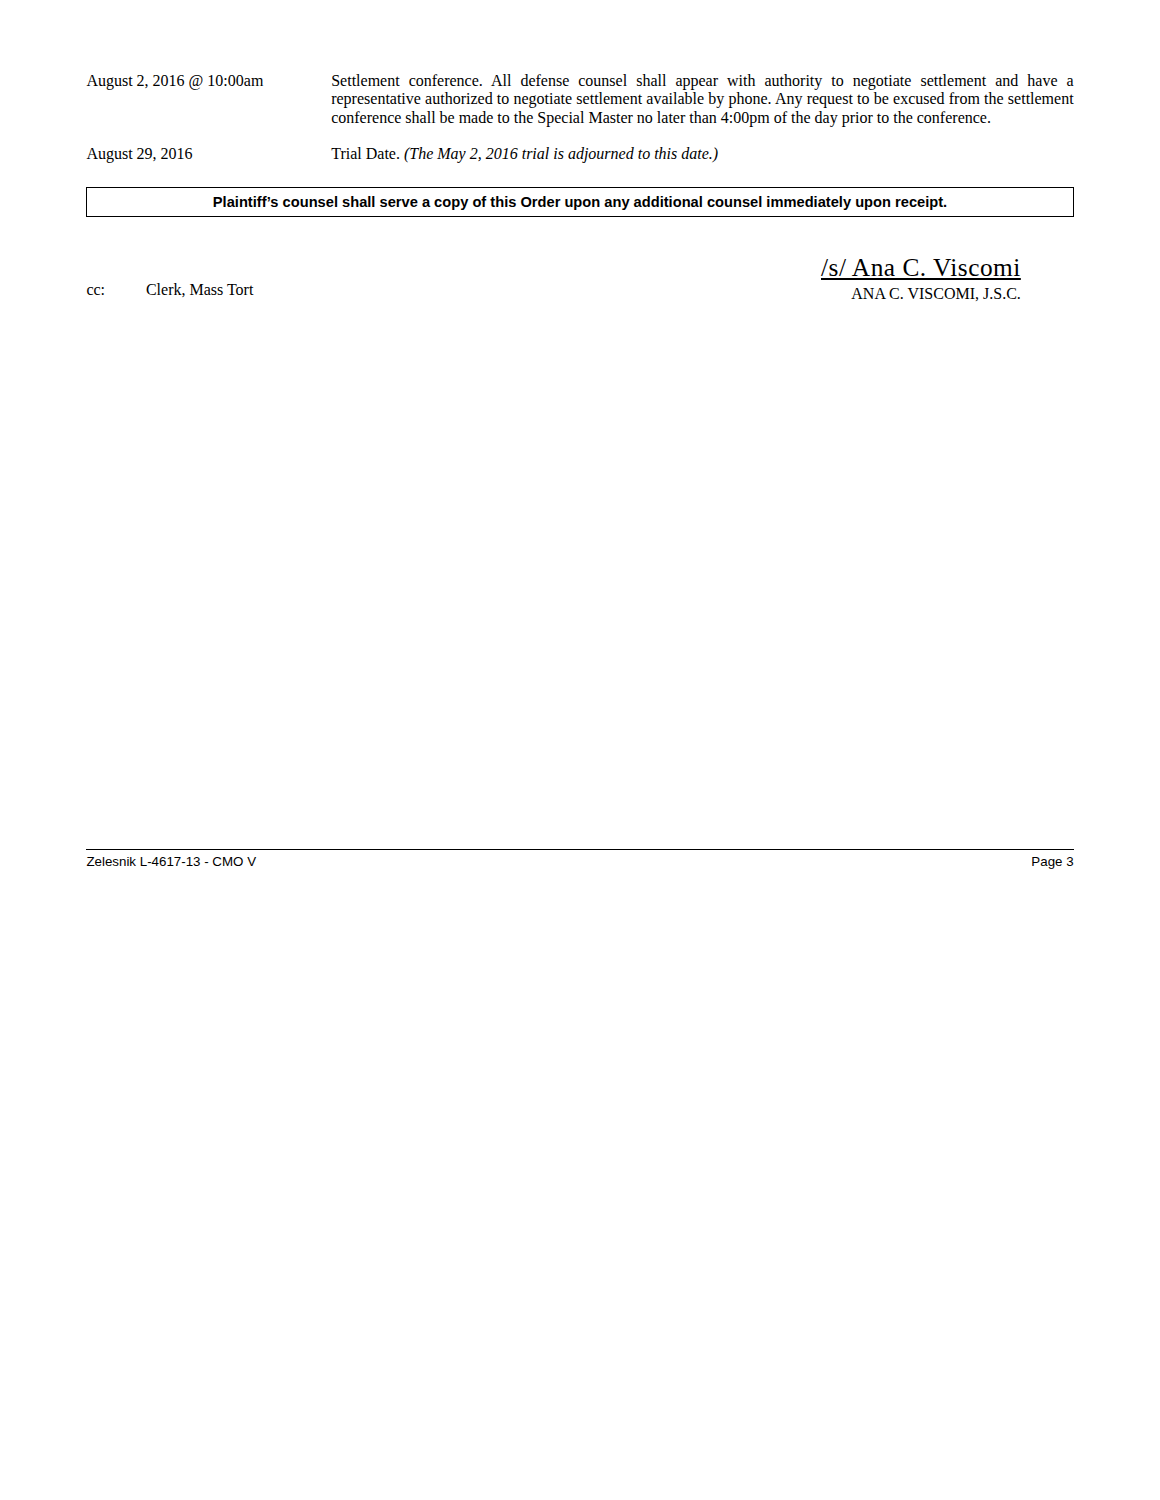August 2, 2016 @ 10:00am
Settlement conference. All defense counsel shall appear with authority to negotiate settlement and have a representative authorized to negotiate settlement available by phone. Any request to be excused from the settlement conference shall be made to the Special Master no later than 4:00pm of the day prior to the conference.
August 29, 2016
Trial Date. (The May 2, 2016 trial is adjourned to this date.)
Plaintiff’s counsel shall serve a copy of this Order upon any additional counsel immediately upon receipt.
/s/ Ana C. Viscomi ANA C. VISCOMI, J.S.C.
cc: Clerk, Mass Tort
Zelesnik L-4617-13 - CMO V Page 3